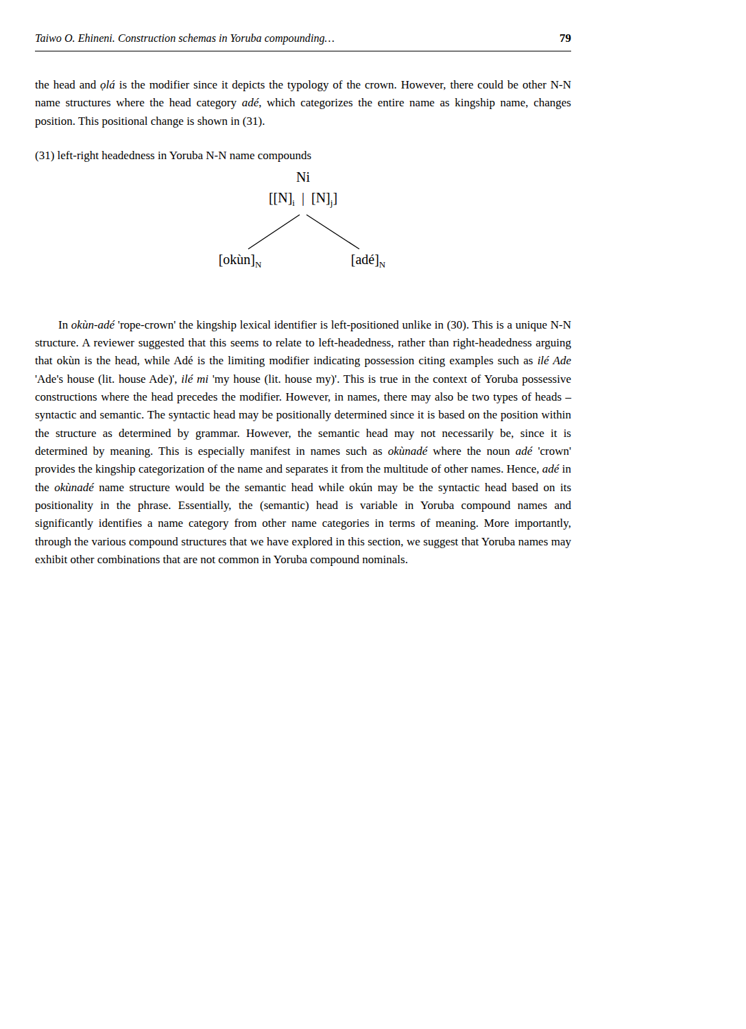Taiwo O. Ehineni. Construction schemas in Yoruba compounding… 79
the head and ọlá is the modifier since it depicts the typology of the crown. However, there could be other N-N name structures where the head category adé, which categorizes the entire name as kingship name, changes position. This positional change is shown in (31).
(31) left-right headedness in Yoruba N-N name compounds
Tree diagram for left-right headedness in Yoruba N-N name compounds Ni [[N]i | [N]j] [okùn]N [adé]N
In okùn-adé 'rope-crown' the kingship lexical identifier is left-positioned unlike in (30). This is a unique N-N structure. A reviewer suggested that this seems to relate to left-headedness, rather than right-headedness arguing that okùn is the head, while Adé is the limiting modifier indicating possession citing examples such as ilé Ade 'Ade's house (lit. house Ade)', ilé mi 'my house (lit. house my)'. This is true in the context of Yoruba possessive constructions where the head precedes the modifier. However, in names, there may also be two types of heads – syntactic and semantic. The syntactic head may be positionally determined since it is based on the position within the structure as determined by grammar. However, the semantic head may not necessarily be, since it is determined by meaning. This is especially manifest in names such as okùnadé where the noun adé 'crown' provides the kingship categorization of the name and separates it from the multitude of other names. Hence, adé in the okùnadé name structure would be the semantic head while okún may be the syntactic head based on its positionality in the phrase. Essentially, the (semantic) head is variable in Yoruba compound names and significantly identifies a name category from other name categories in terms of meaning. More importantly, through the various compound structures that we have explored in this section, we suggest that Yoruba names may exhibit other combinations that are not common in Yoruba compound nominals.